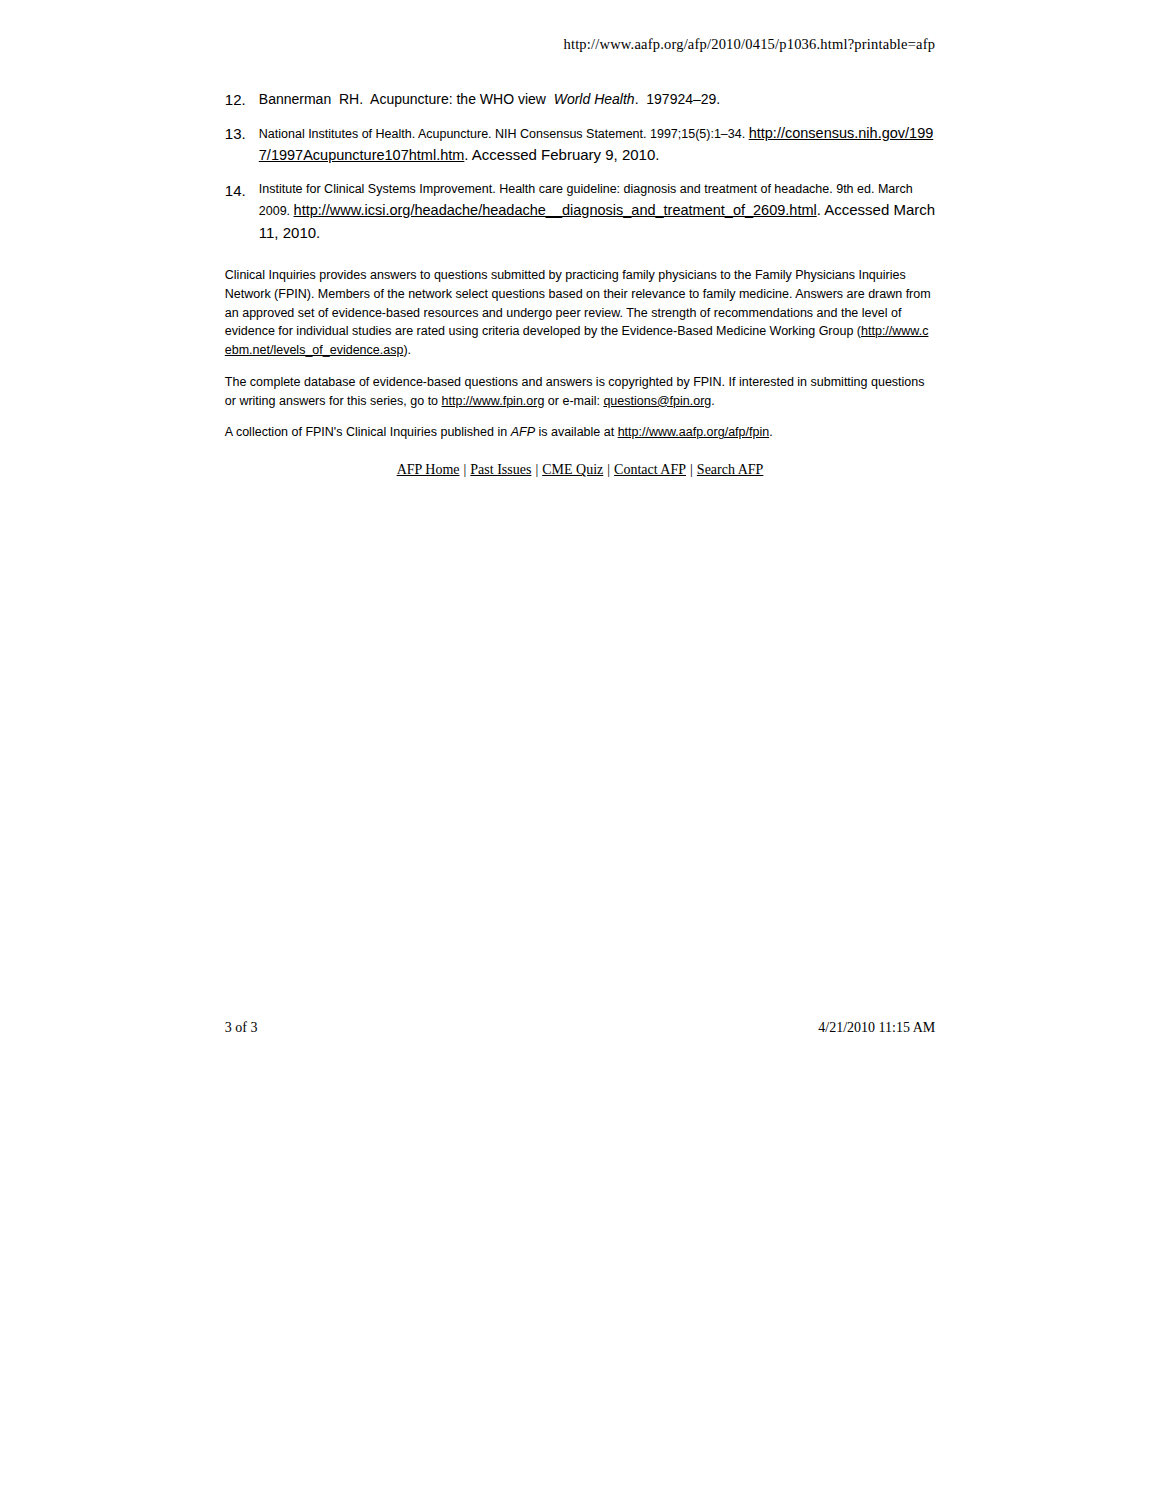http://www.aafp.org/afp/2010/0415/p1036.html?printable=afp
12. Bannerman RH. Acupuncture: the WHO view World Health. 197924–29.
13. National Institutes of Health. Acupuncture. NIH Consensus Statement. 1997;15(5):1–34. http://consensus.nih.gov/1997/1997Acupuncture107html.htm. Accessed February 9, 2010.
14. Institute for Clinical Systems Improvement. Health care guideline: diagnosis and treatment of headache. 9th ed. March 2009. http://www.icsi.org/headache/headache__diagnosis_and_treatment_of_2609.html. Accessed March 11, 2010.
Clinical Inquiries provides answers to questions submitted by practicing family physicians to the Family Physicians Inquiries Network (FPIN). Members of the network select questions based on their relevance to family medicine. Answers are drawn from an approved set of evidence-based resources and undergo peer review. The strength of recommendations and the level of evidence for individual studies are rated using criteria developed by the Evidence-Based Medicine Working Group (http://www.cebm.net/levels_of_evidence.asp).
The complete database of evidence-based questions and answers is copyrighted by FPIN. If interested in submitting questions or writing answers for this series, go to http://www.fpin.org or e-mail: questions@fpin.org.
A collection of FPIN's Clinical Inquiries published in AFP is available at http://www.aafp.org/afp/fpin.
AFP Home|Past Issues|CME Quiz|Contact AFP|Search AFP
3 of 3
4/21/2010 11:15 AM